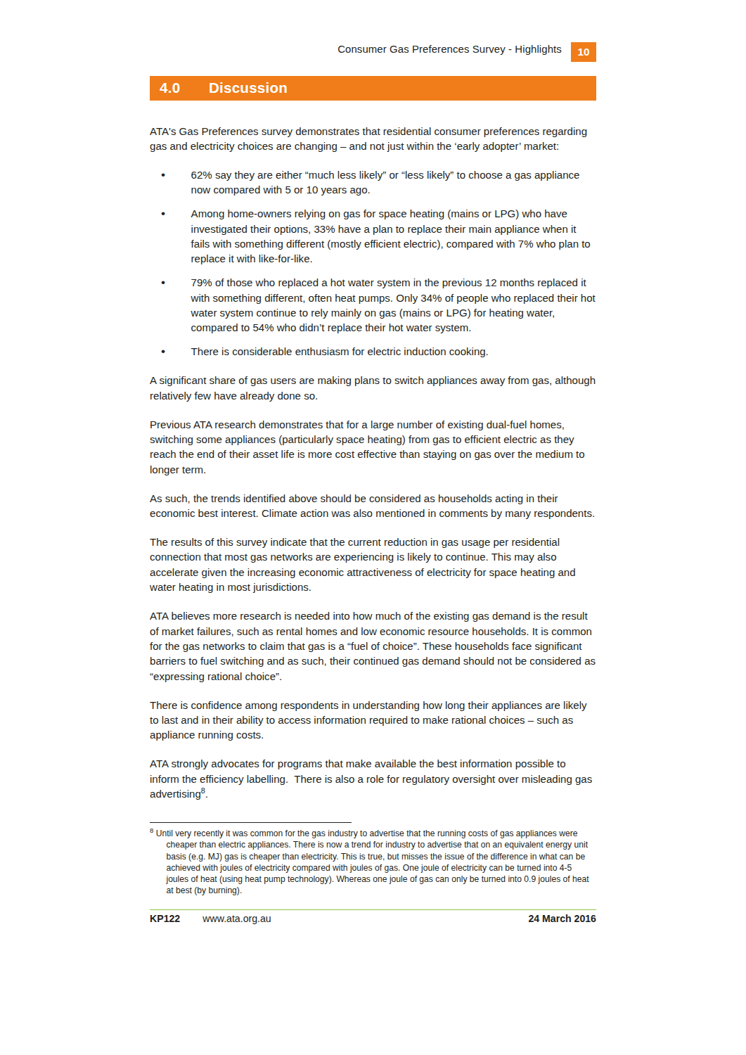Consumer Gas Preferences Survey - Highlights
10
4.0 Discussion
ATA's Gas Preferences survey demonstrates that residential consumer preferences regarding gas and electricity choices are changing – and not just within the ‘early adopter’ market:
62% say they are either “much less likely” or “less likely” to choose a gas appliance now compared with 5 or 10 years ago.
Among home-owners relying on gas for space heating (mains or LPG) who have investigated their options, 33% have a plan to replace their main appliance when it fails with something different (mostly efficient electric), compared with 7% who plan to replace it with like-for-like.
79% of those who replaced a hot water system in the previous 12 months replaced it with something different, often heat pumps. Only 34% of people who replaced their hot water system continue to rely mainly on gas (mains or LPG) for heating water, compared to 54% who didn’t replace their hot water system.
There is considerable enthusiasm for electric induction cooking.
A significant share of gas users are making plans to switch appliances away from gas, although relatively few have already done so.
Previous ATA research demonstrates that for a large number of existing dual-fuel homes, switching some appliances (particularly space heating) from gas to efficient electric as they reach the end of their asset life is more cost effective than staying on gas over the medium to longer term.
As such, the trends identified above should be considered as households acting in their economic best interest. Climate action was also mentioned in comments by many respondents.
The results of this survey indicate that the current reduction in gas usage per residential connection that most gas networks are experiencing is likely to continue. This may also accelerate given the increasing economic attractiveness of electricity for space heating and water heating in most jurisdictions.
ATA believes more research is needed into how much of the existing gas demand is the result of market failures, such as rental homes and low economic resource households. It is common for the gas networks to claim that gas is a “fuel of choice”. These households face significant barriers to fuel switching and as such, their continued gas demand should not be considered as “expressing rational choice”.
There is confidence among respondents in understanding how long their appliances are likely to last and in their ability to access information required to make rational choices – such as appliance running costs.
ATA strongly advocates for programs that make available the best information possible to inform the efficiency labelling. There is also a role for regulatory oversight over misleading gas advertising8.
8 Until very recently it was common for the gas industry to advertise that the running costs of gas appliances were cheaper than electric appliances. There is now a trend for industry to advertise that on an equivalent energy unit basis (e.g. MJ) gas is cheaper than electricity. This is true, but misses the issue of the difference in what can be achieved with joules of electricity compared with joules of gas. One joule of electricity can be turned into 4-5 joules of heat (using heat pump technology). Whereas one joule of gas can only be turned into 0.9 joules of heat at best (by burning).
KP122 www.ata.org.au
24 March 2016